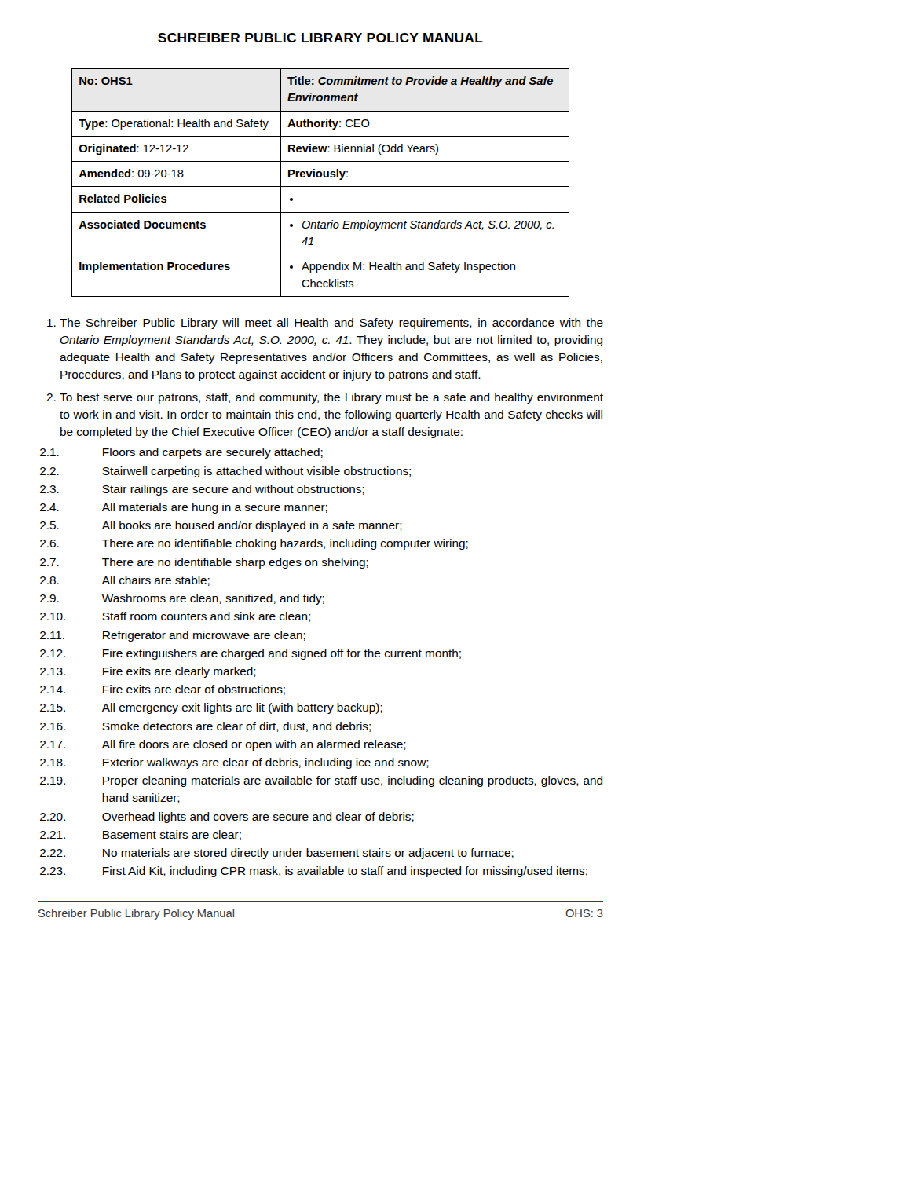SCHREIBER PUBLIC LIBRARY POLICY MANUAL
| No: OHS1 | Title: Commitment to Provide a Healthy and Safe Environment |
| Type : Operational: Health and Safety | Authority : CEO |
| Originated : 12-12-12 | Review : Biennial (Odd Years) |
| Amended : 09-20-18 | Previously : |
| Related Policies | |
| Associated Documents | Ontario Employment Standards Act, S.O. 2000, c. 41 |
| Implementation Procedures | Appendix M: Health and Safety Inspection Checklists |
The Schreiber Public Library will meet all Health and Safety requirements, in accordance with the Ontario Employment Standards Act, S.O. 2000, c. 41. They include, but are not limited to, providing adequate Health and Safety Representatives and/or Officers and Committees, as well as Policies, Procedures, and Plans to protect against accident or injury to patrons and staff.
To best serve our patrons, staff, and community, the Library must be a safe and healthy environment to work in and visit. In order to maintain this end, the following quarterly Health and Safety checks will be completed by the Chief Executive Officer (CEO) and/or a staff designate:
2.1. Floors and carpets are securely attached;
2.2. Stairwell carpeting is attached without visible obstructions;
2.3. Stair railings are secure and without obstructions;
2.4. All materials are hung in a secure manner;
2.5. All books are housed and/or displayed in a safe manner;
2.6. There are no identifiable choking hazards, including computer wiring;
2.7. There are no identifiable sharp edges on shelving;
2.8. All chairs are stable;
2.9. Washrooms are clean, sanitized, and tidy;
2.10. Staff room counters and sink are clean;
2.11. Refrigerator and microwave are clean;
2.12. Fire extinguishers are charged and signed off for the current month;
2.13. Fire exits are clearly marked;
2.14. Fire exits are clear of obstructions;
2.15. All emergency exit lights are lit (with battery backup);
2.16. Smoke detectors are clear of dirt, dust, and debris;
2.17. All fire doors are closed or open with an alarmed release;
2.18. Exterior walkways are clear of debris, including ice and snow;
2.19. Proper cleaning materials are available for staff use, including cleaning products, gloves, and hand sanitizer;
2.20. Overhead lights and covers are secure and clear of debris;
2.21. Basement stairs are clear;
2.22. No materials are stored directly under basement stairs or adjacent to furnace;
2.23. First Aid Kit, including CPR mask, is available to staff and inspected for missing/used items;
Schreiber Public Library Policy Manual
OHS: 3